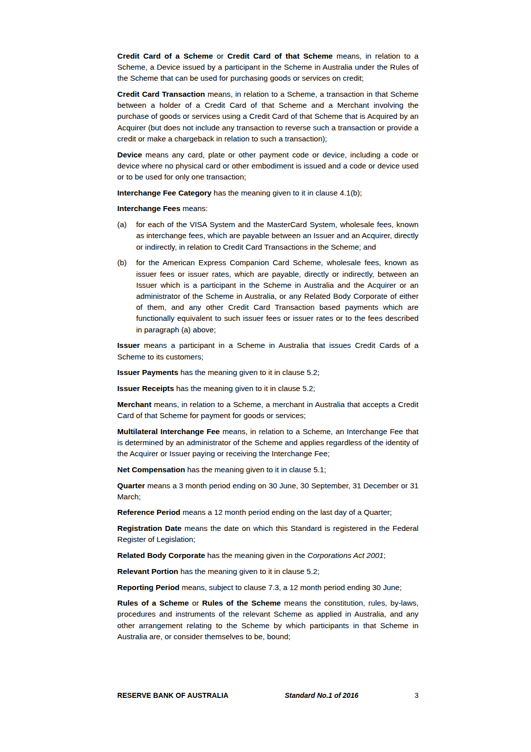Credit Card of a Scheme or Credit Card of that Scheme means, in relation to a Scheme, a Device issued by a participant in the Scheme in Australia under the Rules of the Scheme that can be used for purchasing goods or services on credit;
Credit Card Transaction means, in relation to a Scheme, a transaction in that Scheme between a holder of a Credit Card of that Scheme and a Merchant involving the purchase of goods or services using a Credit Card of that Scheme that is Acquired by an Acquirer (but does not include any transaction to reverse such a transaction or provide a credit or make a chargeback in relation to such a transaction);
Device means any card, plate or other payment code or device, including a code or device where no physical card or other embodiment is issued and a code or device used or to be used for only one transaction;
Interchange Fee Category has the meaning given to it in clause 4.1(b);
Interchange Fees means:
for each of the VISA System and the MasterCard System, wholesale fees, known as interchange fees, which are payable between an Issuer and an Acquirer, directly or indirectly, in relation to Credit Card Transactions in the Scheme; and
for the American Express Companion Card Scheme, wholesale fees, known as issuer fees or issuer rates, which are payable, directly or indirectly, between an Issuer which is a participant in the Scheme in Australia and the Acquirer or an administrator of the Scheme in Australia, or any Related Body Corporate of either of them, and any other Credit Card Transaction based payments which are functionally equivalent to such issuer fees or issuer rates or to the fees described in paragraph (a) above;
Issuer means a participant in a Scheme in Australia that issues Credit Cards of a Scheme to its customers;
Issuer Payments has the meaning given to it in clause 5.2;
Issuer Receipts has the meaning given to it in clause 5.2;
Merchant means, in relation to a Scheme, a merchant in Australia that accepts a Credit Card of that Scheme for payment for goods or services;
Multilateral Interchange Fee means, in relation to a Scheme, an Interchange Fee that is determined by an administrator of the Scheme and applies regardless of the identity of the Acquirer or Issuer paying or receiving the Interchange Fee;
Net Compensation has the meaning given to it in clause 5.1;
Quarter means a 3 month period ending on 30 June, 30 September, 31 December or 31 March;
Reference Period means a 12 month period ending on the last day of a Quarter;
Registration Date means the date on which this Standard is registered in the Federal Register of Legislation;
Related Body Corporate has the meaning given in the Corporations Act 2001;
Relevant Portion has the meaning given to it in clause 5.2;
Reporting Period means, subject to clause 7.3, a 12 month period ending 30 June;
Rules of a Scheme or Rules of the Scheme means the constitution, rules, by-laws, procedures and instruments of the relevant Scheme as applied in Australia, and any other arrangement relating to the Scheme by which participants in that Scheme in Australia are, or consider themselves to be, bound;
RESERVE BANK OF AUSTRALIA
Standard No.1 of 2016
3